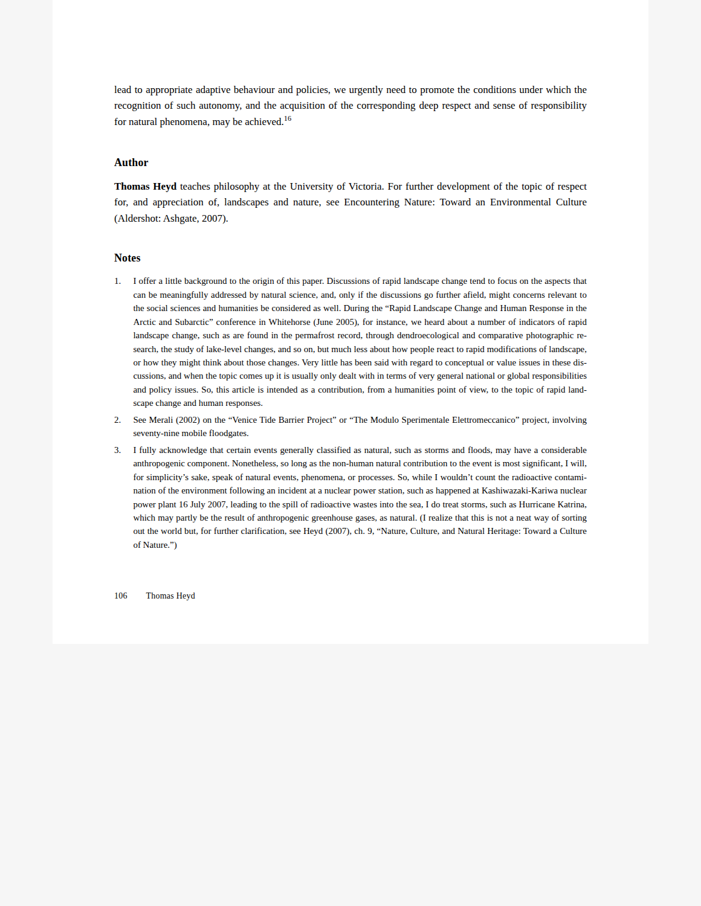lead to appropriate adaptive behaviour and policies, we urgently need to promote the conditions under which the recognition of such autonomy, and the acquisition of the corresponding deep respect and sense of responsibility for natural phenomena, may be achieved.16
Author
Thomas Heyd teaches philosophy at the University of Victoria. For further development of the topic of respect for, and appreciation of, landscapes and nature, see Encountering Nature: Toward an Environmental Culture (Aldershot: Ashgate, 2007).
Notes
I offer a little background to the origin of this paper. Discussions of rapid landscape change tend to focus on the aspects that can be meaningfully addressed by natural science, and, only if the discussions go further afield, might concerns relevant to the social sciences and humanities be considered as well. During the “Rapid Landscape Change and Human Response in the Arctic and Subarctic” conference in Whitehorse (June 2005), for instance, we heard about a number of indicators of rapid landscape change, such as are found in the permafrost record, through dendroecological and comparative photographic research, the study of lake-level changes, and so on, but much less about how people react to rapid modifications of landscape, or how they might think about those changes. Very little has been said with regard to conceptual or value issues in these discussions, and when the topic comes up it is usually only dealt with in terms of very general national or global responsibilities and policy issues. So, this article is intended as a contribution, from a humanities point of view, to the topic of rapid landscape change and human responses.
See Merali (2002) on the “Venice Tide Barrier Project” or “The Modulo Sperimentale Elettromeccanico” project, involving seventy-nine mobile floodgates.
I fully acknowledge that certain events generally classified as natural, such as storms and floods, may have a considerable anthropogenic component. Nonetheless, so long as the non-human natural contribution to the event is most significant, I will, for simplicity’s sake, speak of natural events, phenomena, or processes. So, while I wouldn’t count the radioactive contamination of the environment following an incident at a nuclear power station, such as happened at Kashiwazaki-Kariwa nuclear power plant 16 July 2007, leading to the spill of radioactive wastes into the sea, I do treat storms, such as Hurricane Katrina, which may partly be the result of anthropogenic greenhouse gases, as natural. (I realize that this is not a neat way of sorting out the world but, for further clarification, see Heyd (2007), ch. 9, “Nature, Culture, and Natural Heritage: Toward a Culture of Nature.”)
106 Thomas Heyd